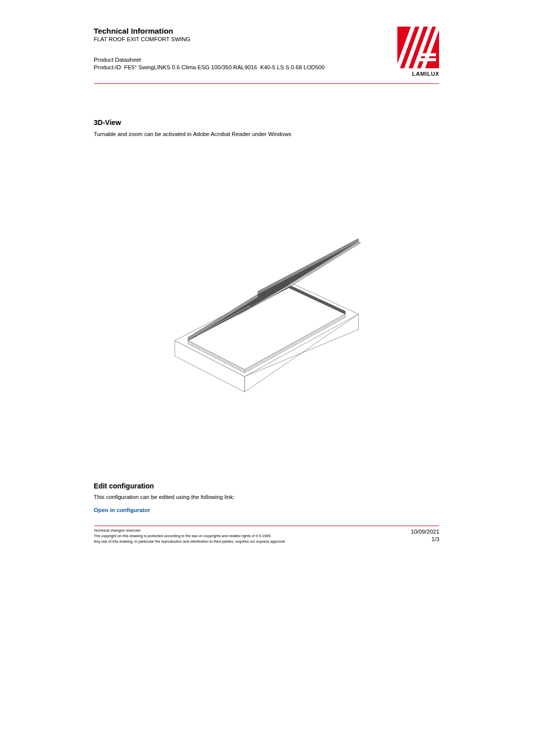Technical Information
FLAT ROOF EXIT COMFORT SWING
Product Datasheet
Product-ID: FE5° SwingLINKS 0.6 Clima ESG 100/350 RAL9016 K40-5 LS S 0.68 LOD500
LAMILUX
3D-View
Turnable and zoom can be activated in Adobe Acrobat Reader under Windows
Edit configuration
This configuration can be edited using the following link:
Open in configurator
Technical changes reserved
The copyright on this drawing is protected according to the law on copyrights and related rights of 9.9.1965.
Any use of this drawing, in particular the reproduction and distribution to third parties, requires our express approval
10/09/2021
1/3